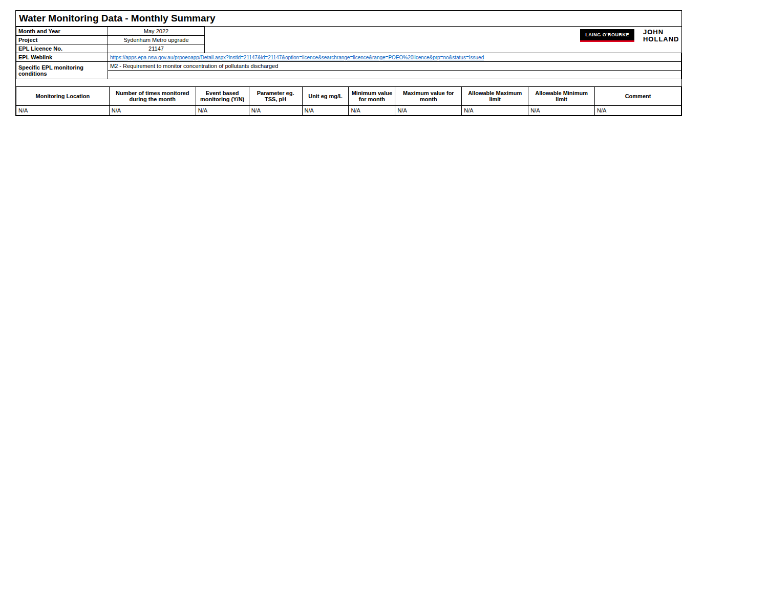Water Monitoring Data - Monthly Summary
| Month and Year | May 2022 | | | | | | | | LAING O'ROURKE JOHN HOLLAND |
| Project | Sydenham Metro upgrade | | | | | | | |
| EPL Licence No. | 21147 | |
| EPL Weblink | https://apps.epa.nsw.gov.au/prpoeoapp/Detail.aspx?instid=21147&id=21147&option=licence&searchrange=licence&range=POEO%20licence&prp=no&status=Issued |
| Specific EPL monitoring conditions | M2 - Requirement to monitor concentration of pollutants discharged |
| Monitoring Location | Number of times monitored during the month | Event based monitoring (Y/N) | Parameter eg. TSS, pH | Unit eg mg/L | Minimum value for month | Maximum value for month | Allowable Maximum limit | Allowable Minimum limit | Comment |
| --- | --- | --- | --- | --- | --- | --- | --- | --- | --- |
| N/A | N/A | N/A | N/A | N/A | N/A | N/A | N/A | N/A | N/A |